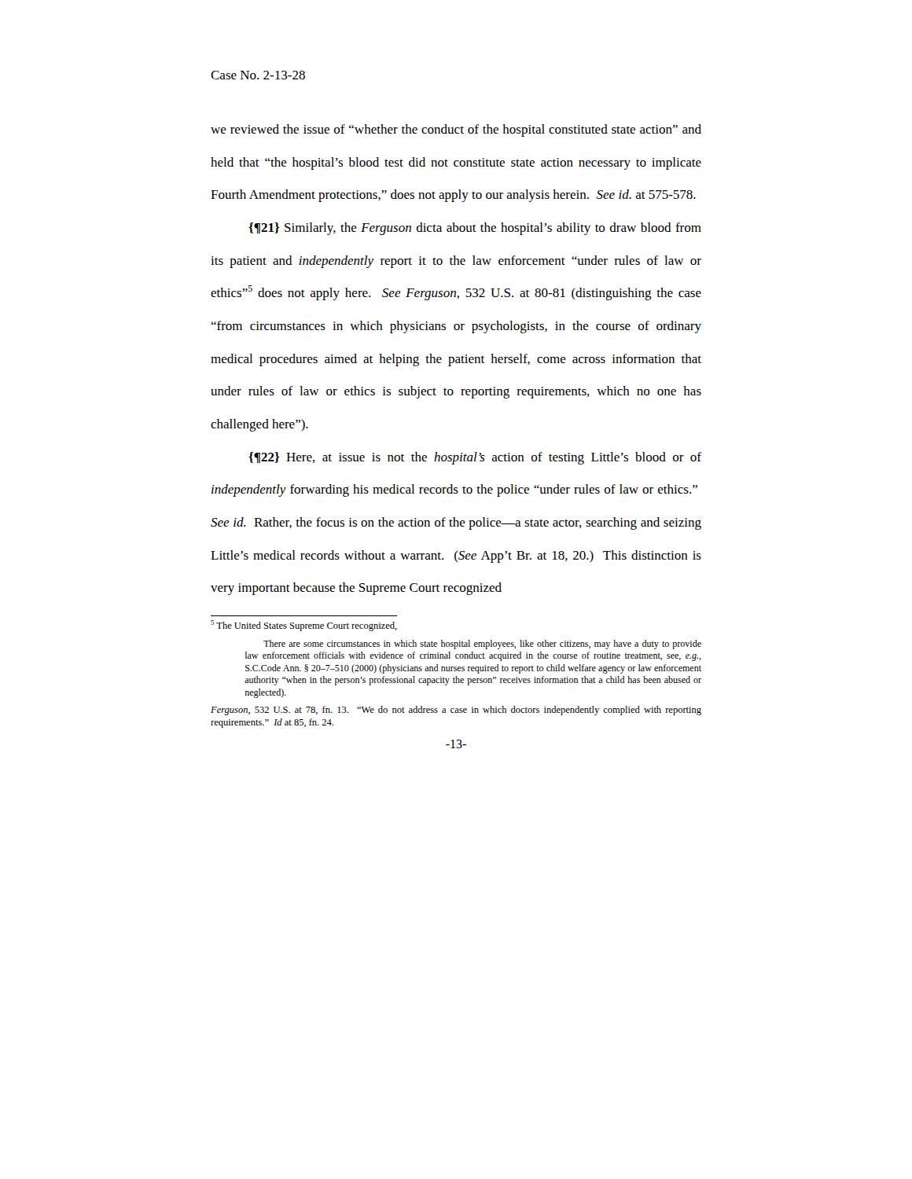Case No. 2-13-28
we reviewed the issue of “whether the conduct of the hospital constituted state action” and held that “the hospital’s blood test did not constitute state action necessary to implicate Fourth Amendment protections,” does not apply to our analysis herein. See id. at 575-578.
{¶21} Similarly, the Ferguson dicta about the hospital’s ability to draw blood from its patient and independently report it to the law enforcement “under rules of law or ethics”5 does not apply here. See Ferguson, 532 U.S. at 80-81 (distinguishing the case “from circumstances in which physicians or psychologists, in the course of ordinary medical procedures aimed at helping the patient herself, come across information that under rules of law or ethics is subject to reporting requirements, which no one has challenged here”).
{¶22} Here, at issue is not the hospital’s action of testing Little’s blood or of independently forwarding his medical records to the police “under rules of law or ethics.” See id. Rather, the focus is on the action of the police—a state actor, searching and seizing Little’s medical records without a warrant. (See App’t Br. at 18, 20.) This distinction is very important because the Supreme Court recognized
5 The United States Supreme Court recognized,
There are some circumstances in which state hospital employees, like other citizens, may have a duty to provide law enforcement officials with evidence of criminal conduct acquired in the course of routine treatment, see, e.g., S.C.Code Ann. § 20–7–510 (2000) (physicians and nurses required to report to child welfare agency or law enforcement authority “when in the person’s professional capacity the person” receives information that a child has been abused or neglected).
Ferguson, 532 U.S. at 78, fn. 13. “We do not address a case in which doctors independently complied with reporting requirements.” Id at 85, fn. 24.
-13-